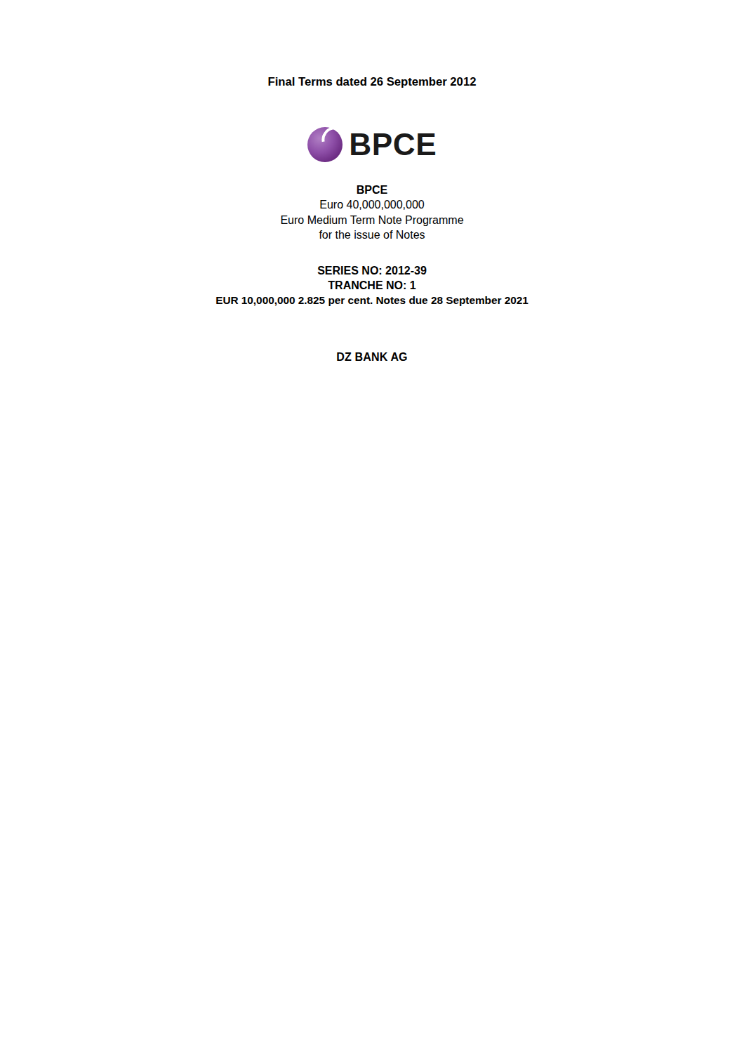Final Terms dated 26 September 2012
BPCE
BPCE
Euro 40,000,000,000
Euro Medium Term Note Programme
for the issue of Notes
SERIES NO: 2012-39
TRANCHE NO: 1
EUR 10,000,000 2.825 per cent. Notes due 28 September 2021
DZ BANK AG